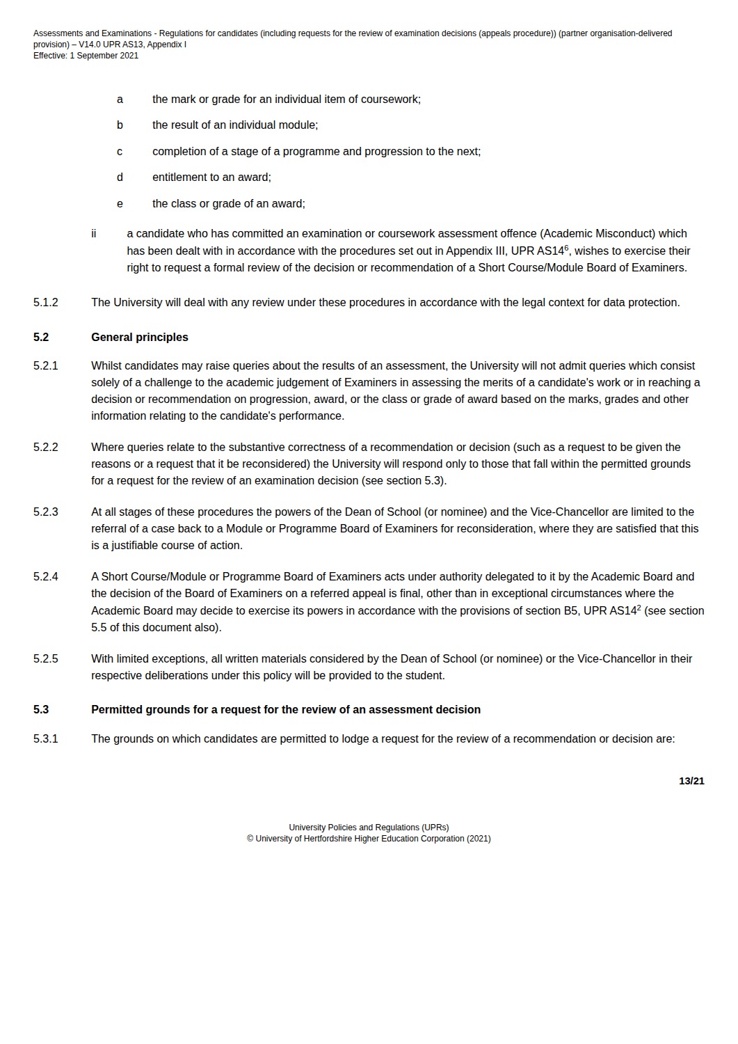Assessments and Examinations - Regulations for candidates (including requests for the review of examination decisions (appeals procedure)) (partner organisation-delivered provision) – V14.0 UPR AS13, Appendix I
Effective: 1 September 2021
athe mark or grade for an individual item of coursework;
bthe result of an individual module;
ccompletion of a stage of a programme and progression to the next;
dentitlement to an award;
ethe class or grade of an award;
ii a candidate who has committed an examination or coursework assessment offence (Academic Misconduct) which has been dealt with in accordance with the procedures set out in Appendix III, UPR AS146, wishes to exercise their right to request a formal review of the decision or recommendation of a Short Course/Module Board of Examiners.
5.1.2 The University will deal with any review under these procedures in accordance with the legal context for data protection.
5.2 General principles
5.2.1 Whilst candidates may raise queries about the results of an assessment, the University will not admit queries which consist solely of a challenge to the academic judgement of Examiners in assessing the merits of a candidate's work or in reaching a decision or recommendation on progression, award, or the class or grade of award based on the marks, grades and other information relating to the candidate's performance.
5.2.2 Where queries relate to the substantive correctness of a recommendation or decision (such as a request to be given the reasons or a request that it be reconsidered) the University will respond only to those that fall within the permitted grounds for a request for the review of an examination decision (see section 5.3).
5.2.3 At all stages of these procedures the powers of the Dean of School (or nominee) and the Vice-Chancellor are limited to the referral of a case back to a Module or Programme Board of Examiners for reconsideration, where they are satisfied that this is a justifiable course of action.
5.2.4 A Short Course/Module or Programme Board of Examiners acts under authority delegated to it by the Academic Board and the decision of the Board of Examiners on a referred appeal is final, other than in exceptional circumstances where the Academic Board may decide to exercise its powers in accordance with the provisions of section B5, UPR AS142 (see section 5.5 of this document also).
5.2.5 With limited exceptions, all written materials considered by the Dean of School (or nominee) or the Vice-Chancellor in their respective deliberations under this policy will be provided to the student.
5.3 Permitted grounds for a request for the review of an assessment decision
5.3.1 The grounds on which candidates are permitted to lodge a request for the review of a recommendation or decision are:
13/21
University Policies and Regulations (UPRs)
© University of Hertfordshire Higher Education Corporation (2021)